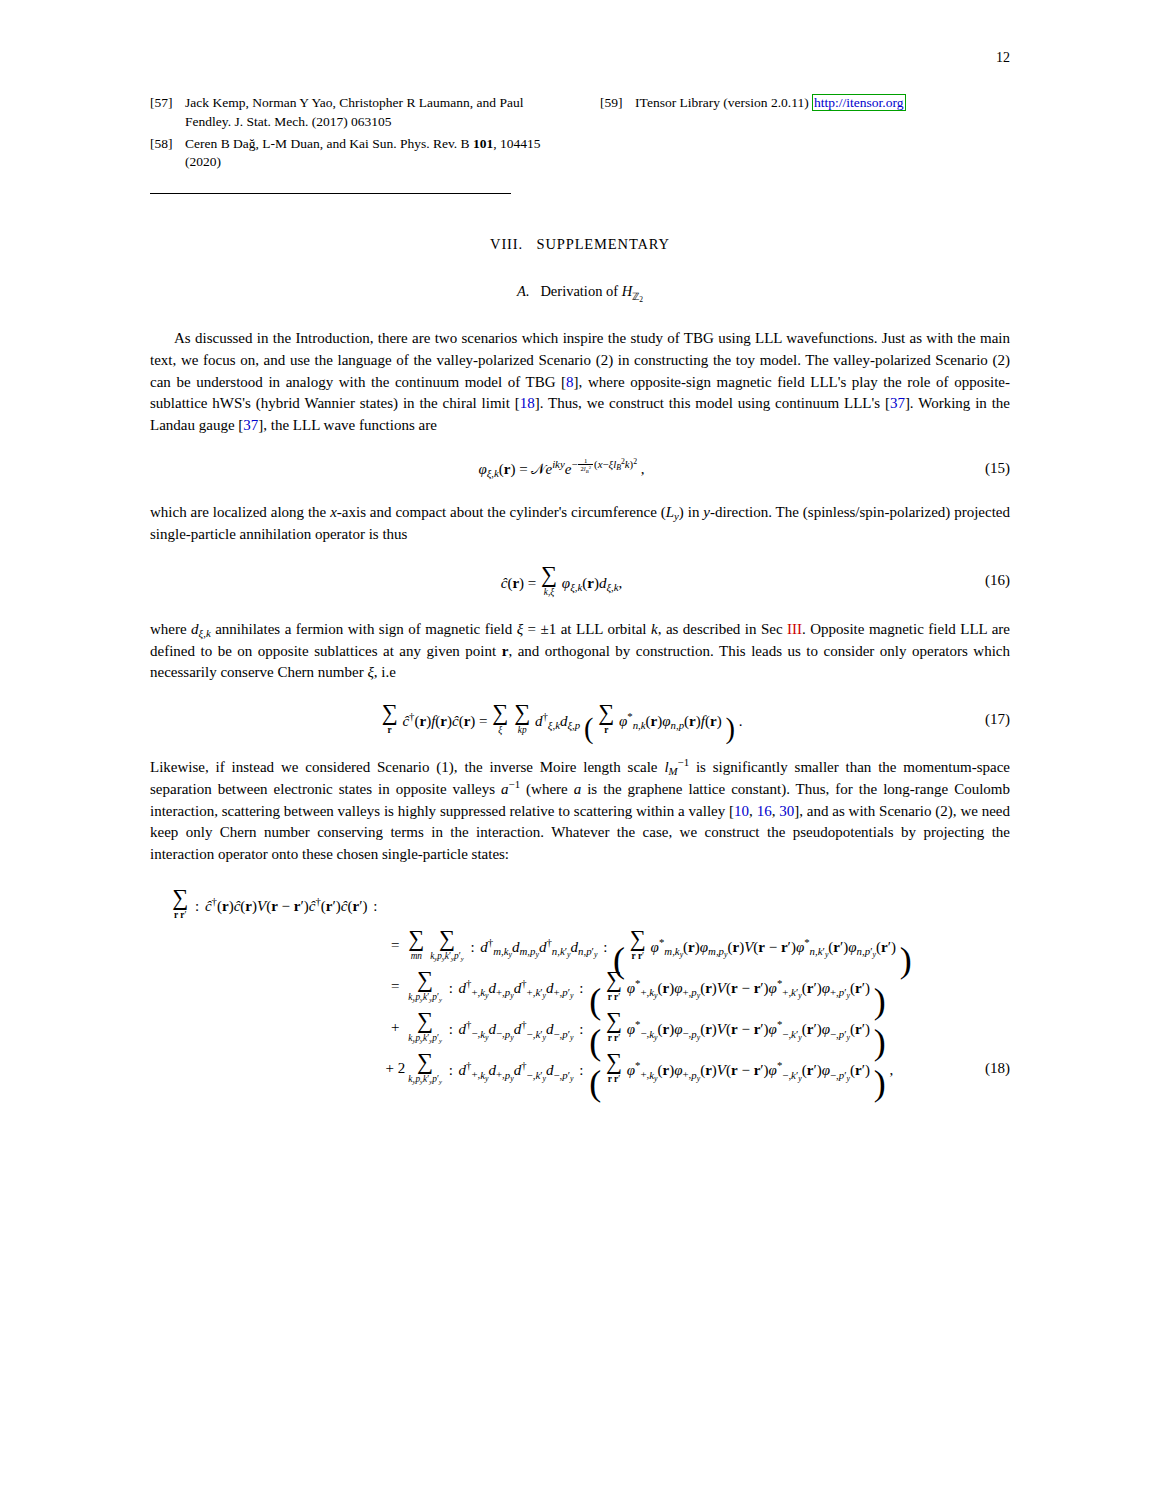12
[57] Jack Kemp, Norman Y Yao, Christopher R Laumann, and Paul Fendley. J. Stat. Mech. (2017) 063105
[58] Ceren B Dağ, L-M Duan, and Kai Sun. Phys. Rev. B 101, 104415 (2020)
[59] ITensor Library (version 2.0.11) http://itensor.org
VIII. SUPPLEMENTARY
A. Derivation of Hℤ2
As discussed in the Introduction, there are two scenarios which inspire the study of TBG using LLL wavefunctions. Just as with the main text, we focus on, and use the language of the valley-polarized Scenario (2) in constructing the toy model. The valley-polarized Scenario (2) can be understood in analogy with the continuum model of TBG [8], where opposite-sign magnetic field LLL's play the role of opposite-sublattice hWS's (hybrid Wannier states) in the chiral limit [18]. Thus, we construct this model using continuum LLL's [37]. Working in the Landau gauge [37], the LLL wave functions are
φξ,k(r) = 𝒩eikye−12lB2(x−ξlB2k)2 ,
(15)
which are localized along the x-axis and compact about the cylinder's circumference (Ly) in y-direction. The (spinless/spin-polarized) projected single-particle annihilation operator is thus
ĉ(r) = ∑k,ξ φξ,k(r)dξ,k,
(16)
where dξ,k annihilates a fermion with sign of magnetic field ξ = ±1 at LLL orbital k, as described in Sec III. Opposite magnetic field LLL are defined to be on opposite sublattices at any given point r, and orthogonal by construction. This leads us to consider only operators which necessarily conserve Chern number ξ, i.e
∑r ĉ†(r)f(r)ĉ(r) = ∑ξ ∑kp d†ξ,kdξ,p ( ∑r φ*n,k(r)φn,p(r)f(r) ) .
(17)
Likewise, if instead we considered Scenario (1), the inverse Moire length scale lM−1 is significantly smaller than the momentum-space separation between electronic states in opposite valleys a−1 (where a is the graphene lattice constant). Thus, for the long-range Coulomb interaction, scattering between valleys is highly suppressed relative to scattering within a valley [10, 16, 30], and as with Scenario (2), we need keep only Chern number conserving terms in the interaction. Whatever the case, we construct the pseudopotentials by projecting the interaction operator onto these chosen single-particle states:
| ∑ r r ′ : ĉ † ( r ) ĉ ( r ) V ( r − r ′) ĉ † ( r ′) ĉ ( r ′) : | | | |
| | = | ∑ mn ∑ k y p y k ′ y p ′ y : d † m , k y d m , p y d † n , k ′ y d n , p ′ y : ( ∑ r r ′ φ * m , k y ( r ) φ m , p y ( r ) V ( r − r ′) φ * n , k ′ y ( r ′) φ n , p ′ y ( r ′) ) | |
| | = | ∑ k y p y k ′ y p ′ y : d † +, k y d +, p y d † +, k ′ y d +, p ′ y : ( ∑ r r ′ φ * +, k y ( r ) φ +, p y ( r ) V ( r − r ′) φ * +, k ′ y ( r ′) φ +, p ′ y ( r ′) ) | |
| | + | ∑ k y p y k ′ y p ′ y : d † −, k y d −, p y d † −, k ′ y d −, p ′ y : ( ∑ r r ′ φ * −, k y ( r ) φ −, p y ( r ) V ( r − r ′) φ * −, k ′ y ( r ′) φ −, p ′ y ( r ′) ) | |
| | + 2 | ∑ k y p y k ′ y p ′ y : d † +, k y d +, p y d † −, k ′ y d −, p ′ y : ( ∑ r r ′ φ * +, k y ( r ) φ +, p y ( r ) V ( r − r ′) φ * −, k ′ y ( r ′) φ −, p ′ y ( r ′) ) , | (18) |